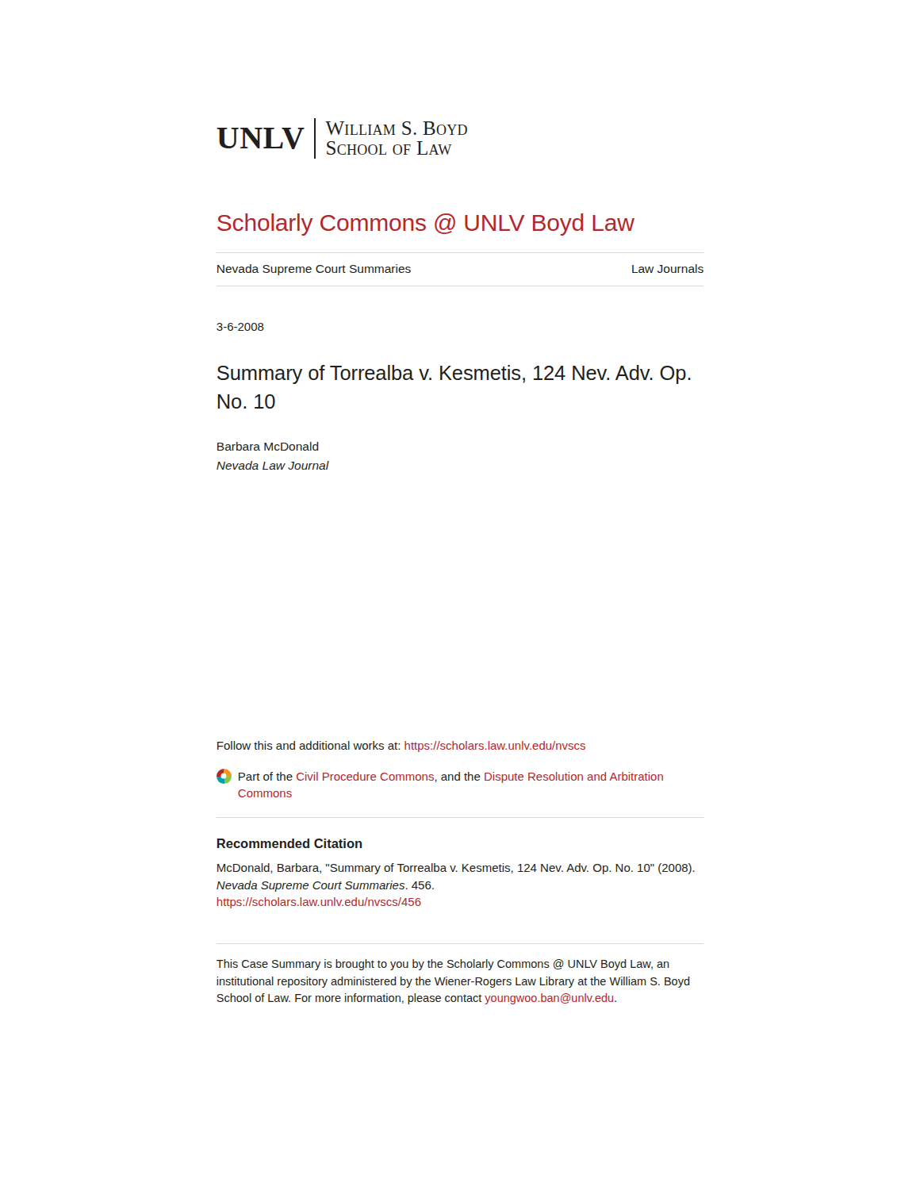UNLV
William S. Boyd School of Law
Scholarly Commons @ UNLV Boyd Law
Nevada Supreme Court Summaries
Law Journals
3-6-2008
Summary of Torrealba v. Kesmetis, 124 Nev. Adv. Op. No. 10
Barbara McDonald Nevada Law Journal
Follow this and additional works at: https://scholars.law.unlv.edu/nvscs
Part of the Civil Procedure Commons, and the Dispute Resolution and Arbitration Commons
Recommended Citation
McDonald, Barbara, "Summary of Torrealba v. Kesmetis, 124 Nev. Adv. Op. No. 10" (2008). Nevada Supreme Court Summaries. 456.
https://scholars.law.unlv.edu/nvscs/456
This Case Summary is brought to you by the Scholarly Commons @ UNLV Boyd Law, an institutional repository administered by the Wiener-Rogers Law Library at the William S. Boyd School of Law. For more information, please contact youngwoo.ban@unlv.edu.